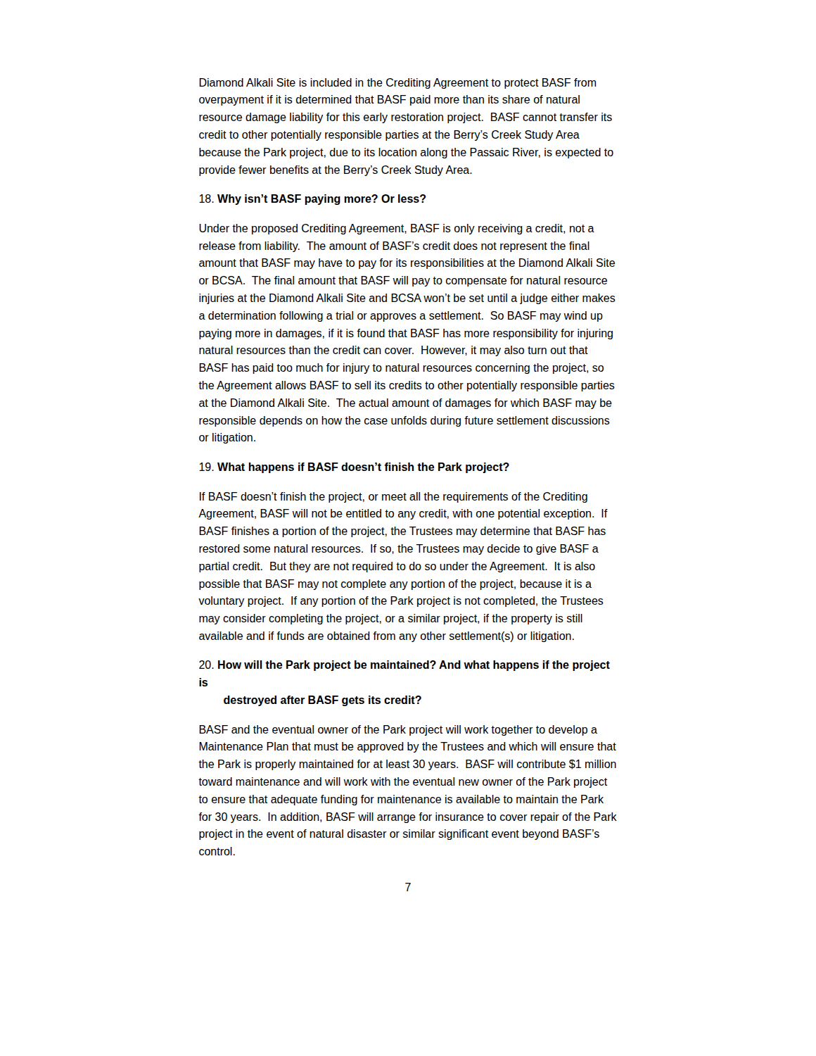Diamond Alkali Site is included in the Crediting Agreement to protect BASF from overpayment if it is determined that BASF paid more than its share of natural resource damage liability for this early restoration project. BASF cannot transfer its credit to other potentially responsible parties at the Berry’s Creek Study Area because the Park project, due to its location along the Passaic River, is expected to provide fewer benefits at the Berry’s Creek Study Area.
18. Why isn’t BASF paying more? Or less?
Under the proposed Crediting Agreement, BASF is only receiving a credit, not a release from liability. The amount of BASF’s credit does not represent the final amount that BASF may have to pay for its responsibilities at the Diamond Alkali Site or BCSA. The final amount that BASF will pay to compensate for natural resource injuries at the Diamond Alkali Site and BCSA won’t be set until a judge either makes a determination following a trial or approves a settlement. So BASF may wind up paying more in damages, if it is found that BASF has more responsibility for injuring natural resources than the credit can cover. However, it may also turn out that BASF has paid too much for injury to natural resources concerning the project, so the Agreement allows BASF to sell its credits to other potentially responsible parties at the Diamond Alkali Site. The actual amount of damages for which BASF may be responsible depends on how the case unfolds during future settlement discussions or litigation.
19. What happens if BASF doesn’t finish the Park project?
If BASF doesn’t finish the project, or meet all the requirements of the Crediting Agreement, BASF will not be entitled to any credit, with one potential exception. If BASF finishes a portion of the project, the Trustees may determine that BASF has restored some natural resources. If so, the Trustees may decide to give BASF a partial credit. But they are not required to do so under the Agreement. It is also possible that BASF may not complete any portion of the project, because it is a voluntary project. If any portion of the Park project is not completed, the Trustees may consider completing the project, or a similar project, if the property is still available and if funds are obtained from any other settlement(s) or litigation.
20. How will the Park project be maintained? And what happens if the project is destroyed after BASF gets its credit?
BASF and the eventual owner of the Park project will work together to develop a Maintenance Plan that must be approved by the Trustees and which will ensure that the Park is properly maintained for at least 30 years. BASF will contribute $1 million toward maintenance and will work with the eventual new owner of the Park project to ensure that adequate funding for maintenance is available to maintain the Park for 30 years. In addition, BASF will arrange for insurance to cover repair of the Park project in the event of natural disaster or similar significant event beyond BASF’s control.
7